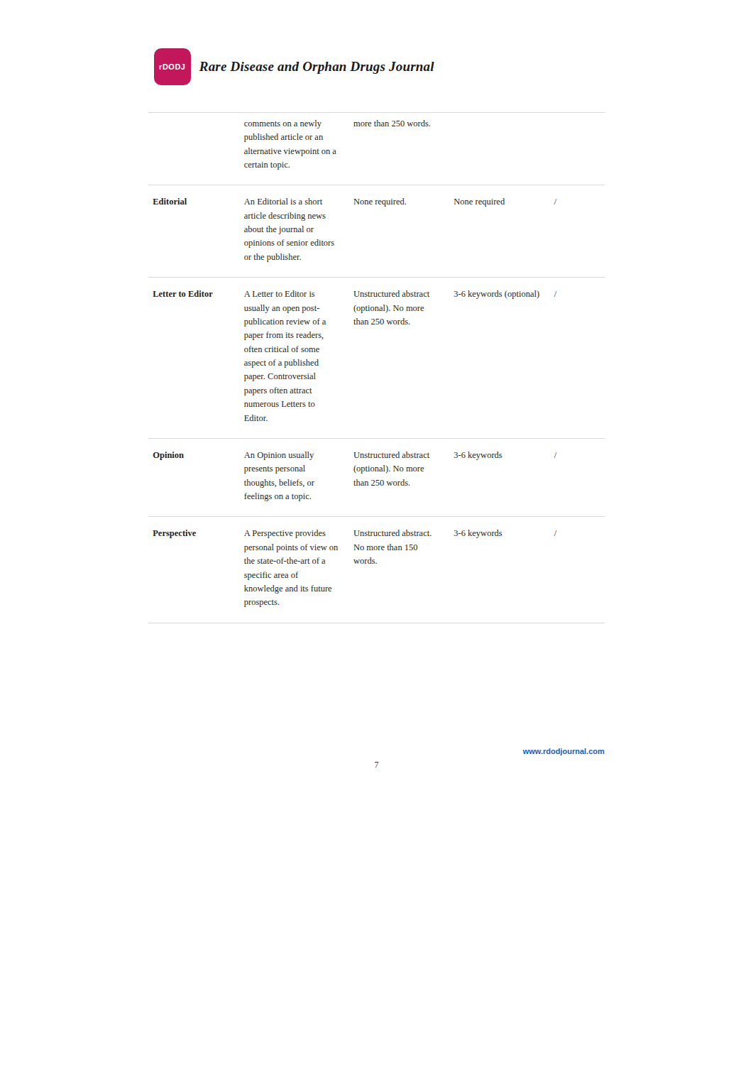rDODJ
Rare Disease and Orphan Drugs Journal
| | comments on a newly published article or an alternative viewpoint on a certain topic. | more than 250 words. | | |
| Editorial | An Editorial is a short article describing news about the journal or opinions of senior editors or the publisher. | None required. | None required | / |
| Letter to Editor | A Letter to Editor is usually an open post-publication review of a paper from its readers, often critical of some aspect of a published paper. Controversial papers often attract numerous Letters to Editor. | Unstructured abstract (optional). No more than 250 words. | 3-6 keywords (optional) | / |
| Opinion | An Opinion usually presents personal thoughts, beliefs, or feelings on a topic. | Unstructured abstract (optional). No more than 250 words. | 3-6 keywords | / |
| Perspective | A Perspective provides personal points of view on the state-of-the-art of a specific area of knowledge and its future prospects. | Unstructured abstract. No more than 150 words. | 3-6 keywords | / |
www.rdodjournal.com
7